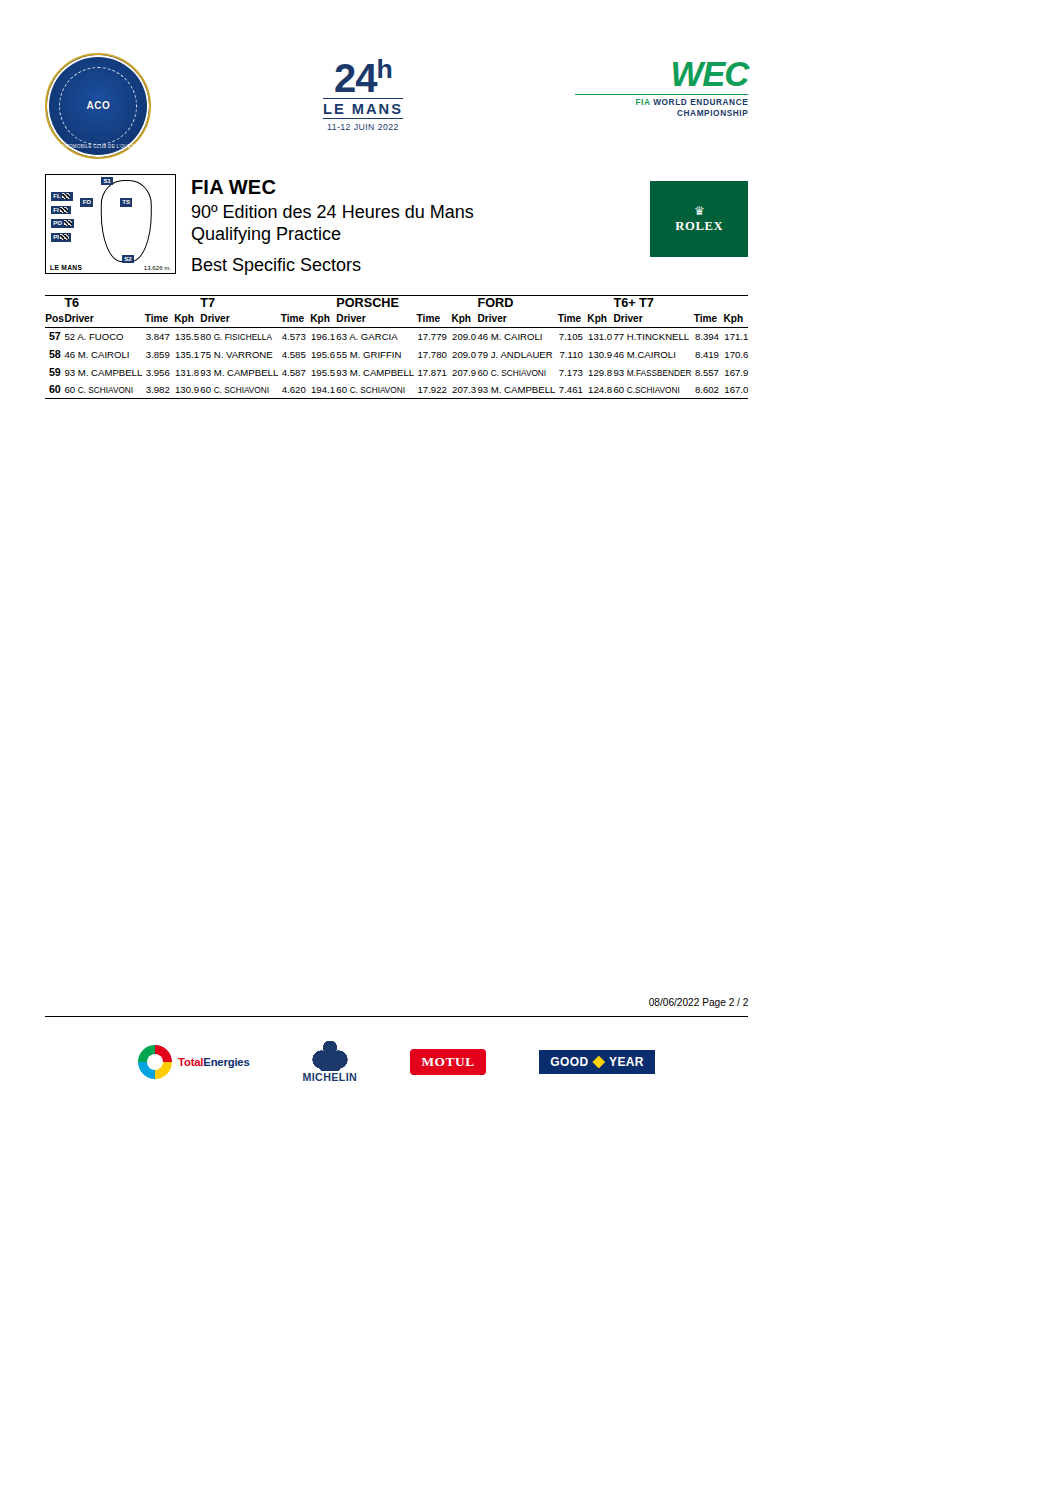ACO
AUTOMOBILE CLUB DE L'OUEST
24h
LE MANS
11-12 JUIN 2022
WEC
FIA WORLD ENDURANCE
CHAMPIONSHIP
S1 S2 FO TS FL FI PO PI LE MANS 13.626 m.
FIA WEC
90º Edition des 24 Heures du Mans
Qualifying Practice
Best Specific Sectors
♛
ROLEX
| | T6 | | T7 | | PORSCHE | | FORD | | T6+ T7 |
| --- | --- | --- | --- | --- | --- | --- | --- | --- | --- |
| Pos | Driver | Time | Kph | | Driver | Time | Kph | | Driver | Time | Kph | | Driver | Time | Kph | | Driver | Time | Kph |
| 57 | 52 A. FUOCO | 3.847 | 135.5 | | 80 G. FISICHELLA | 4.573 | 196.1 | | 63 A. GARCIA | 17.779 | 209.0 | | 46 M. CAIROLI | 7.105 | 131.0 | | 77 H.TINCKNELL | 8.394 | 171.1 |
| 58 | 46 M. CAIROLI | 3.859 | 135.1 | | 75 N. VARRONE | 4.585 | 195.6 | | 55 M. GRIFFIN | 17.780 | 209.0 | | 79 J. ANDLAUER | 7.110 | 130.9 | | 46 M.CAIROLI | 8.419 | 170.6 |
| 59 | 93 M. CAMPBELL | 3.956 | 131.8 | | 93 M. CAMPBELL | 4.587 | 195.5 | | 93 M. CAMPBELL | 17.871 | 207.9 | | 60 C. SCHIAVONI | 7.173 | 129.8 | | 93 M.FASSBENDER | 8.557 | 167.9 |
| 60 | 60 C. SCHIAVONI | 3.982 | 130.9 | | 60 C. SCHIAVONI | 4.620 | 194.1 | | 60 C. SCHIAVONI | 17.922 | 207.3 | | 93 M. CAMPBELL | 7.461 | 124.8 | | 60 C.SCHIAVONI | 8.602 | 167.0 |
08/06/2022 Page 2 / 2
TotalEnergies
MICHELIN
MOTUL
GOOD YEAR